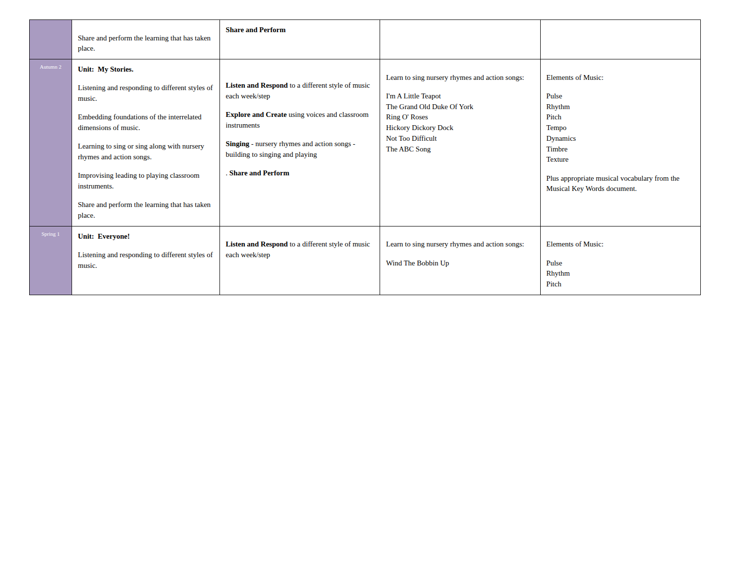| | Share and perform the learning that has taken place. | Share and Perform | | |
| Autumn 2 | Unit: My Stories. Listening and responding to different styles of music. Embedding foundations of the interrelated dimensions of music. Learning to sing or sing along with nursery rhymes and action songs. Improvising leading to playing classroom instruments. Share and perform the learning that has taken place. | Listen and Respond to a different style of music each week/step Explore and Create using voices and classroom instruments Singing - nursery rhymes and action songs - building to singing and playing . Share and Perform | Learn to sing nursery rhymes and action songs: I'm A Little Teapot The Grand Old Duke Of York Ring O' Roses Hickory Dickory Dock Not Too Difficult The ABC Song | Elements of Music: Pulse Rhythm Pitch Tempo Dynamics Timbre Texture Plus appropriate musical vocabulary from the Musical Key Words document. |
| Spring 1 | Unit: Everyone! Listening and responding to different styles of music. | Listen and Respond to a different style of music each week/step | Learn to sing nursery rhymes and action songs: Wind The Bobbin Up | Elements of Music: Pulse Rhythm Pitch |